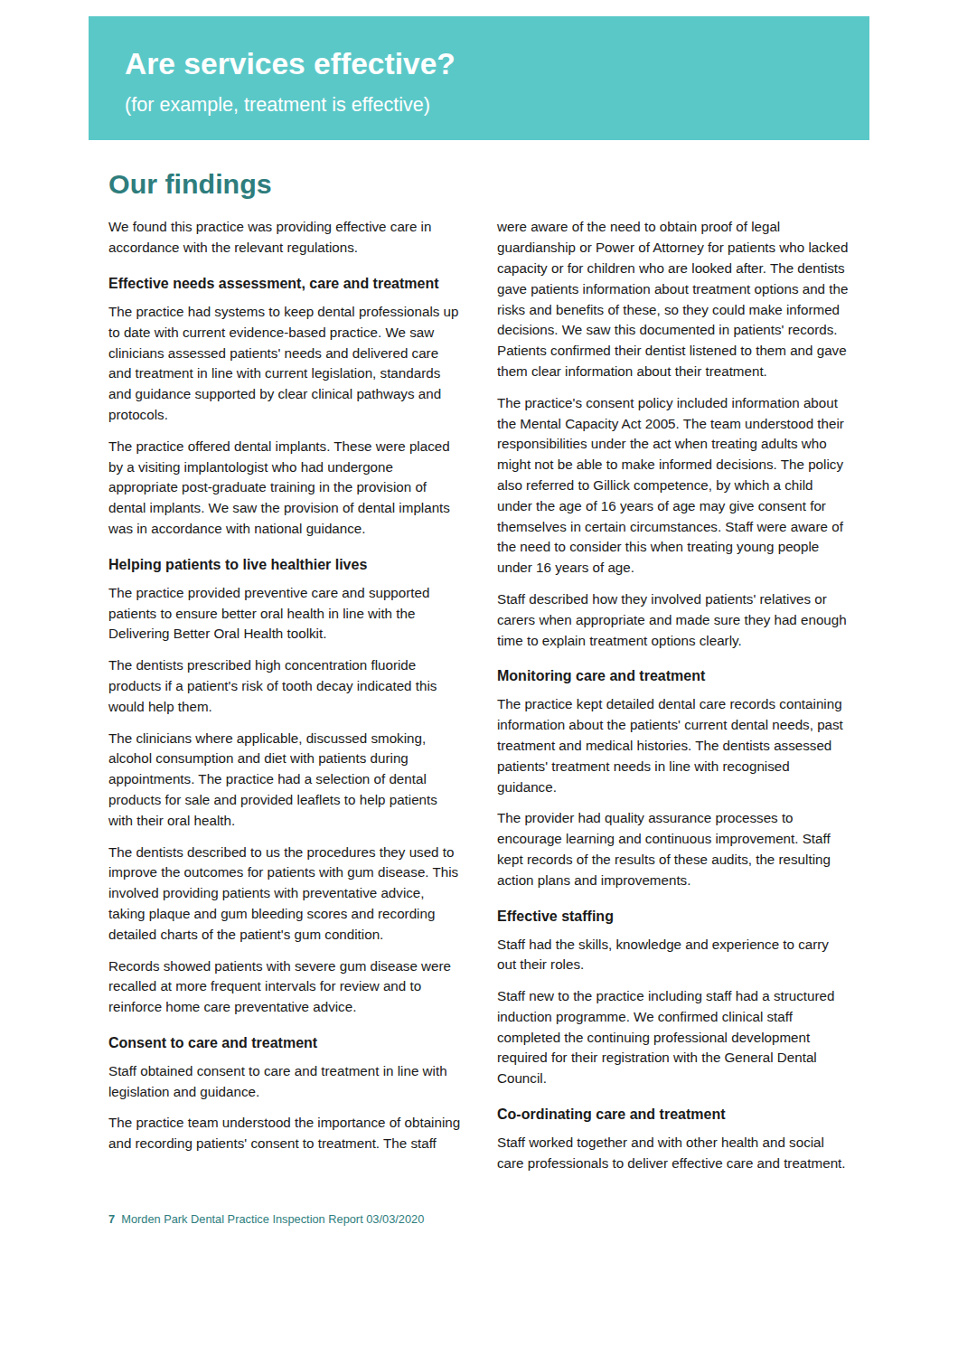Are services effective?
(for example, treatment is effective)
Our findings
We found this practice was providing effective care in accordance with the relevant regulations.
Effective needs assessment, care and treatment
The practice had systems to keep dental professionals up to date with current evidence-based practice. We saw clinicians assessed patients' needs and delivered care and treatment in line with current legislation, standards and guidance supported by clear clinical pathways and protocols.
The practice offered dental implants. These were placed by a visiting implantologist who had undergone appropriate post-graduate training in the provision of dental implants. We saw the provision of dental implants was in accordance with national guidance.
Helping patients to live healthier lives
The practice provided preventive care and supported patients to ensure better oral health in line with the Delivering Better Oral Health toolkit.
The dentists prescribed high concentration fluoride products if a patient's risk of tooth decay indicated this would help them.
The clinicians where applicable, discussed smoking, alcohol consumption and diet with patients during appointments. The practice had a selection of dental products for sale and provided leaflets to help patients with their oral health.
The dentists described to us the procedures they used to improve the outcomes for patients with gum disease. This involved providing patients with preventative advice, taking plaque and gum bleeding scores and recording detailed charts of the patient's gum condition.
Records showed patients with severe gum disease were recalled at more frequent intervals for review and to reinforce home care preventative advice.
Consent to care and treatment
Staff obtained consent to care and treatment in line with legislation and guidance.
The practice team understood the importance of obtaining and recording patients' consent to treatment. The staff were aware of the need to obtain proof of legal guardianship or Power of Attorney for patients who lacked capacity or for children who are looked after. The dentists gave patients information about treatment options and the risks and benefits of these, so they could make informed decisions. We saw this documented in patients' records. Patients confirmed their dentist listened to them and gave them clear information about their treatment.
The practice's consent policy included information about the Mental Capacity Act 2005. The team understood their responsibilities under the act when treating adults who might not be able to make informed decisions. The policy also referred to Gillick competence, by which a child under the age of 16 years of age may give consent for themselves in certain circumstances. Staff were aware of the need to consider this when treating young people under 16 years of age.
Staff described how they involved patients' relatives or carers when appropriate and made sure they had enough time to explain treatment options clearly.
Monitoring care and treatment
The practice kept detailed dental care records containing information about the patients' current dental needs, past treatment and medical histories. The dentists assessed patients' treatment needs in line with recognised guidance.
The provider had quality assurance processes to encourage learning and continuous improvement. Staff kept records of the results of these audits, the resulting action plans and improvements.
Effective staffing
Staff had the skills, knowledge and experience to carry out their roles.
Staff new to the practice including staff had a structured induction programme. We confirmed clinical staff completed the continuing professional development required for their registration with the General Dental Council.
Co-ordinating care and treatment
Staff worked together and with other health and social care professionals to deliver effective care and treatment.
7 Morden Park Dental Practice Inspection Report 03/03/2020